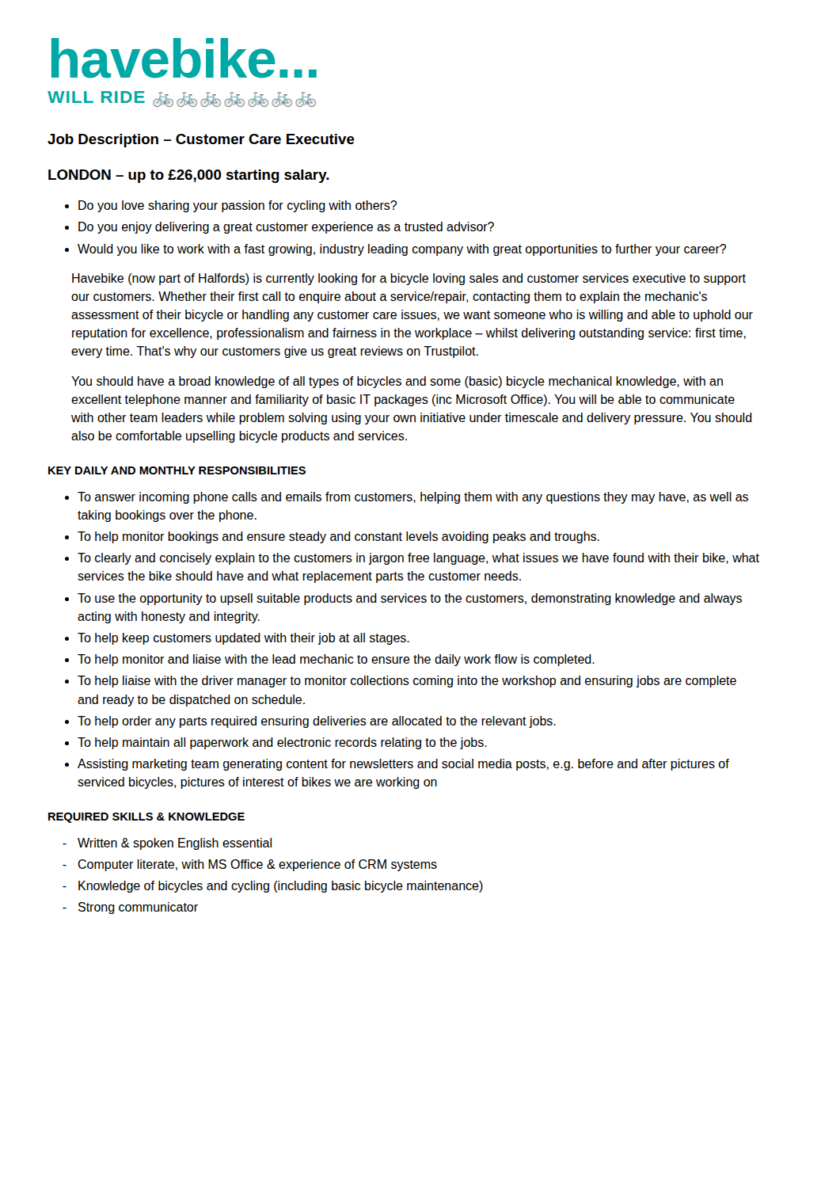havebike...
WILL RIDE 🚲🚲🚲🚲🚲🚲🚲
Job Description – Customer Care Executive
LONDON – up to £26,000 starting salary.
Do you love sharing your passion for cycling with others?
Do you enjoy delivering a great customer experience as a trusted advisor?
Would you like to work with a fast growing, industry leading company with great opportunities to further your career?
Havebike (now part of Halfords) is currently looking for a bicycle loving sales and customer services executive to support our customers. Whether their first call to enquire about a service/repair, contacting them to explain the mechanic's assessment of their bicycle or handling any customer care issues, we want someone who is willing and able to uphold our reputation for excellence, professionalism and fairness in the workplace – whilst delivering outstanding service: first time, every time. That's why our customers give us great reviews on Trustpilot.
You should have a broad knowledge of all types of bicycles and some (basic) bicycle mechanical knowledge, with an excellent telephone manner and familiarity of basic IT packages (inc Microsoft Office). You will be able to communicate with other team leaders while problem solving using your own initiative under timescale and delivery pressure. You should also be comfortable upselling bicycle products and services.
KEY DAILY AND MONTHLY RESPONSIBILITIES
To answer incoming phone calls and emails from customers, helping them with any questions they may have, as well as taking bookings over the phone.
To help monitor bookings and ensure steady and constant levels avoiding peaks and troughs.
To clearly and concisely explain to the customers in jargon free language, what issues we have found with their bike, what services the bike should have and what replacement parts the customer needs.
To use the opportunity to upsell suitable products and services to the customers, demonstrating knowledge and always acting with honesty and integrity.
To help keep customers updated with their job at all stages.
To help monitor and liaise with the lead mechanic to ensure the daily work flow is completed.
To help liaise with the driver manager to monitor collections coming into the workshop and ensuring jobs are complete and ready to be dispatched on schedule.
To help order any parts required ensuring deliveries are allocated to the relevant jobs.
To help maintain all paperwork and electronic records relating to the jobs.
Assisting marketing team generating content for newsletters and social media posts, e.g. before and after pictures of serviced bicycles, pictures of interest of bikes we are working on
REQUIRED SKILLS & KNOWLEDGE
Written & spoken English essential
Computer literate, with MS Office & experience of CRM systems
Knowledge of bicycles and cycling (including basic bicycle maintenance)
Strong communicator